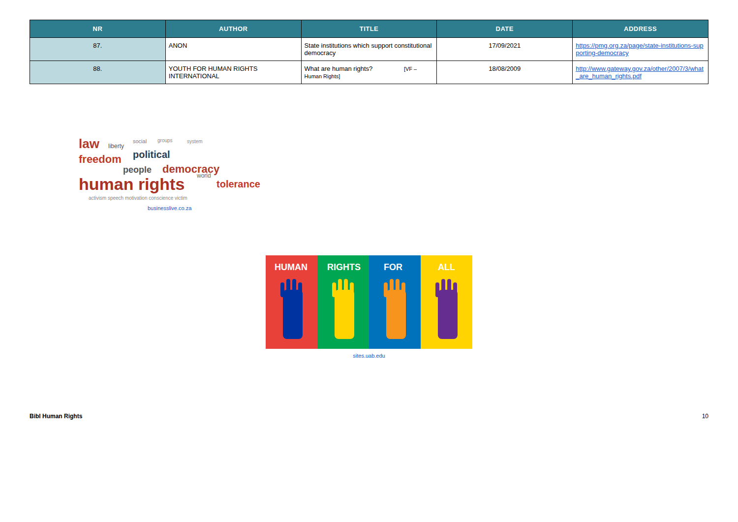| NR | AUTHOR | TITLE | DATE | ADDRESS |
| --- | --- | --- | --- | --- |
| 87. | ANON | State institutions which support constitutional democracy | 17/09/2021 | https://pmg.org.za/page/state-institutions-supporting-democracy |
| 88. | YOUTH FOR HUMAN RIGHTS INTERNATIONAL | What are human rights? [VF – Human Rights] | 18/08/2009 | http://www.gateway.gov.za/other/2007/3/what_are_human_rights.pdf |
businesslive.co.za
sites.uab.edu
Bibl Human Rights
10